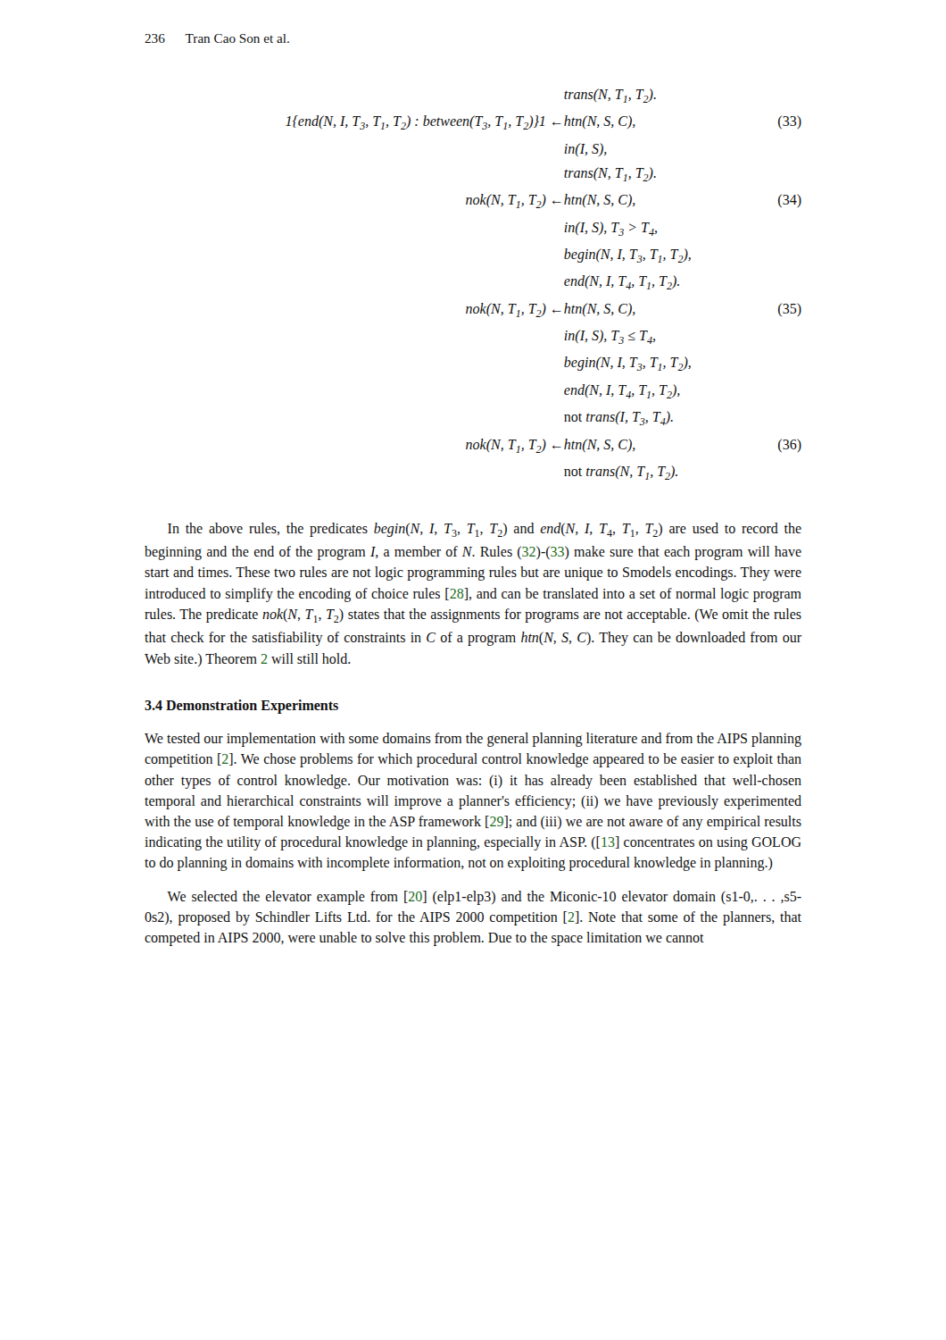236 Tran Cao Son et al.
| | trans ( N , T 1 , T 2 ). | |
| 1{ end ( N , I , T 3 , T 1 , T 2 ) : between ( T 3 , T 1 , T 2 )}1 ← | htn ( N , S , C ), | (33) |
| | in ( I , S ), | |
| | trans ( N , T 1 , T 2 ). | |
| nok ( N , T 1 , T 2 ) ← | htn ( N , S , C ), | (34) |
| | in ( I , S ), T 3 > T 4 , | |
| | begin ( N , I , T 3 , T 1 , T 2 ), | |
| | end ( N , I , T 4 , T 1 , T 2 ). | |
| nok ( N , T 1 , T 2 ) ← | htn ( N , S , C ), | (35) |
| | in ( I , S ), T 3 ≤ T 4 , | |
| | begin ( N , I , T 3 , T 1 , T 2 ), | |
| | end ( N , I , T 4 , T 1 , T 2 ), | |
| | not trans ( I , T 3 , T 4 ). | |
| nok ( N , T 1 , T 2 ) ← | htn ( N , S , C ), | (36) |
| | not trans ( N , T 1 , T 2 ). | |
In the above rules, the predicates begin(N, I, T3, T1, T2) and end(N, I, T4, T1, T2) are used to record the beginning and the end of the program I, a member of N. Rules (32)-(33) make sure that each program will have start and times. These two rules are not logic programming rules but are unique to Smodels encodings. They were introduced to simplify the encoding of choice rules [28], and can be translated into a set of normal logic program rules. The predicate nok(N, T1, T2) states that the assignments for programs are not acceptable. (We omit the rules that check for the satisfiability of constraints in C of a program htn(N, S, C). They can be downloaded from our Web site.) Theorem 2 will still hold.
3.4 Demonstration Experiments
We tested our implementation with some domains from the general planning literature and from the AIPS planning competition [2]. We chose problems for which procedural control knowledge appeared to be easier to exploit than other types of control knowledge. Our motivation was: (i) it has already been established that well-chosen temporal and hierarchical constraints will improve a planner's efficiency; (ii) we have previously experimented with the use of temporal knowledge in the ASP framework [29]; and (iii) we are not aware of any empirical results indicating the utility of procedural knowledge in planning, especially in ASP. ([13] concentrates on using GOLOG to do planning in domains with incomplete information, not on exploiting procedural knowledge in planning.)
We selected the elevator example from [20] (elp1-elp3) and the Miconic-10 elevator domain (s1-0,. . . ,s5-0s2), proposed by Schindler Lifts Ltd. for the AIPS 2000 competition [2]. Note that some of the planners, that competed in AIPS 2000, were unable to solve this problem. Due to the space limitation we cannot